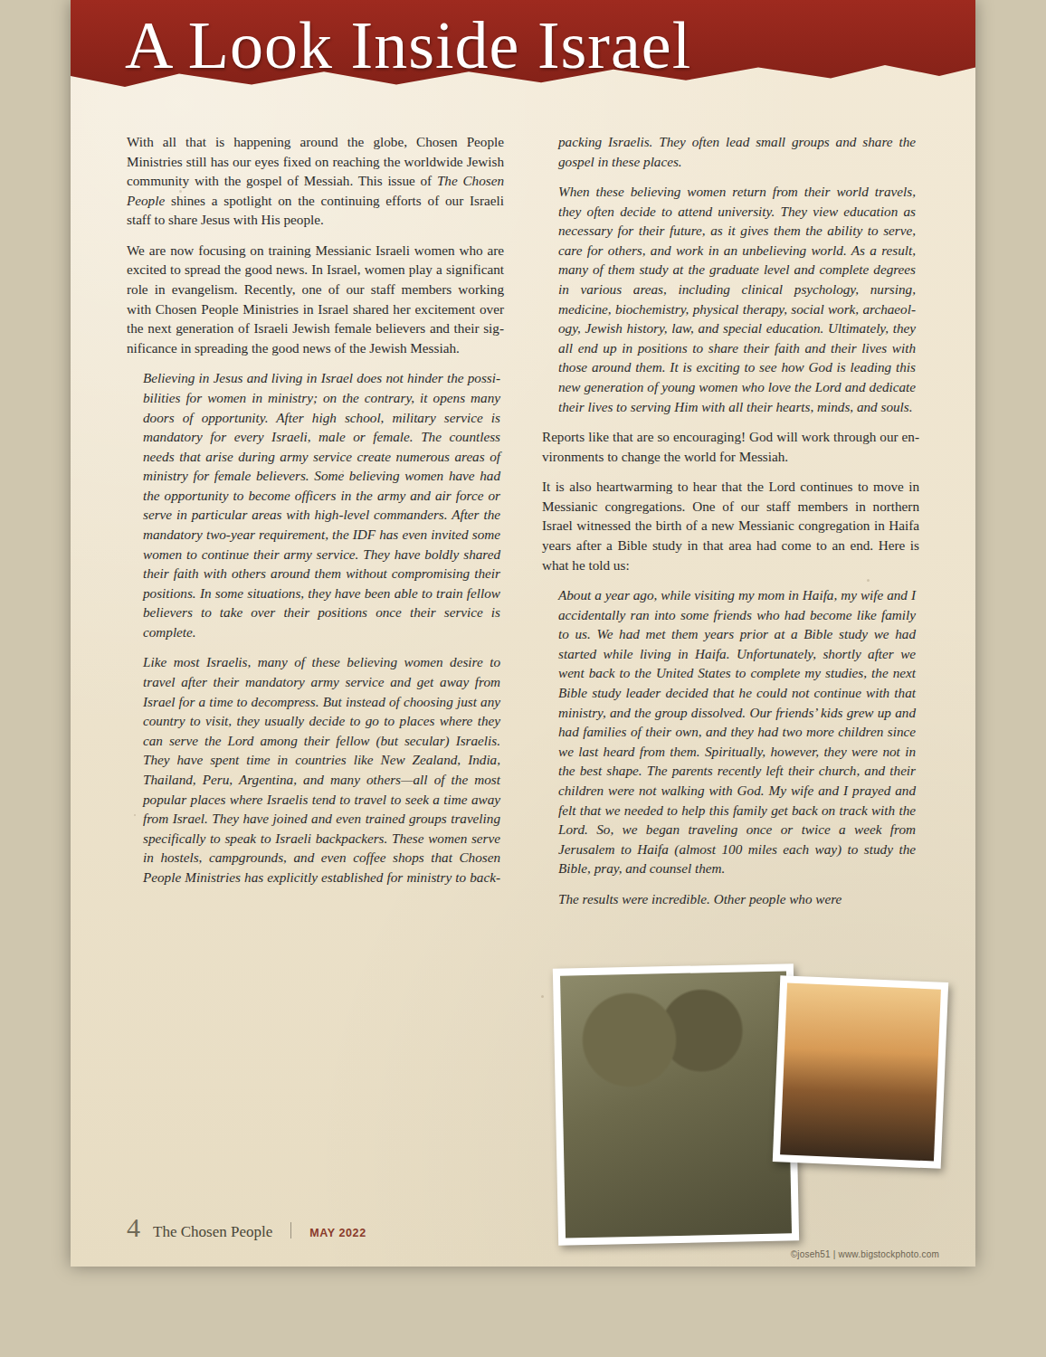A Look Inside Israel
With all that is happening around the globe, Chosen People Ministries still has our eyes fixed on reaching the worldwide Jewish community with the gospel of Messiah. This issue of The Chosen People shines a spotlight on the continuing efforts of our Israeli staff to share Jesus with His people.
We are now focusing on training Messianic Israeli women who are excited to spread the good news. In Israel, women play a significant role in evangelism. Recently, one of our staff members working with Chosen People Ministries in Israel shared her excitement over the next generation of Israeli Jewish female believers and their significance in spreading the good news of the Jewish Messiah.
Believing in Jesus and living in Israel does not hinder the possibilities for women in ministry; on the contrary, it opens many doors of opportunity. After high school, military service is mandatory for every Israeli, male or female. The countless needs that arise during army service create numerous areas of ministry for female believers. Some believing women have had the opportunity to become officers in the army and air force or serve in particular areas with high-level commanders. After the mandatory two-year requirement, the IDF has even invited some women to continue their army service. They have boldly shared their faith with others around them without compromising their positions. In some situations, they have been able to train fellow believers to take over their positions once their service is complete.
Like most Israelis, many of these believing women desire to travel after their mandatory army service and get away from Israel for a time to decompress. But instead of choosing just any country to visit, they usually decide to go to places where they can serve the Lord among their fellow (but secular) Israelis. They have spent time in countries like New Zealand, India, Thailand, Peru, Argentina, and many others—all of the most popular places where Israelis tend to travel to seek a time away from Israel. They have joined and even trained groups traveling specifically to speak to Israeli backpackers. These women serve in hostels, campgrounds, and even coffee shops that Chosen People Ministries has explicitly established for ministry to backpacking Israelis. They often lead small groups and share the gospel in these places.
When these believing women return from their world travels, they often decide to attend university. They view education as necessary for their future, as it gives them the ability to serve, care for others, and work in an unbelieving world. As a result, many of them study at the graduate level and complete degrees in various areas, including clinical psychology, nursing, medicine, biochemistry, physical therapy, social work, archaeology, Jewish history, law, and special education. Ultimately, they all end up in positions to share their faith and their lives with those around them. It is exciting to see how God is leading this new generation of young women who love the Lord and dedicate their lives to serving Him with all their hearts, minds, and souls.
Reports like that are so encouraging! God will work through our environments to change the world for Messiah.
It is also heartwarming to hear that the Lord continues to move in Messianic congregations. One of our staff members in northern Israel witnessed the birth of a new Messianic congregation in Haifa years after a Bible study in that area had come to an end. Here is what he told us:
About a year ago, while visiting my mom in Haifa, my wife and I accidentally ran into some friends who had become like family to us. We had met them years prior at a Bible study we had started while living in Haifa. Unfortunately, shortly after we went back to the United States to complete my studies, the next Bible study leader decided that he could not continue with that ministry, and the group dissolved. Our friends’ kids grew up and had families of their own, and they had two more children since we last heard from them. Spiritually, however, they were not in the best shape. The parents recently left their church, and their children were not walking with God. My wife and I prayed and felt that we needed to help this family get back on track with the Lord. So, we began traveling once or twice a week from Jerusalem to Haifa (almost 100 miles each way) to study the Bible, pray, and counsel them.
The results were incredible. Other people who were
©joseh51 | www.bigstockphoto.com
4 The Chosen People MAY 2022